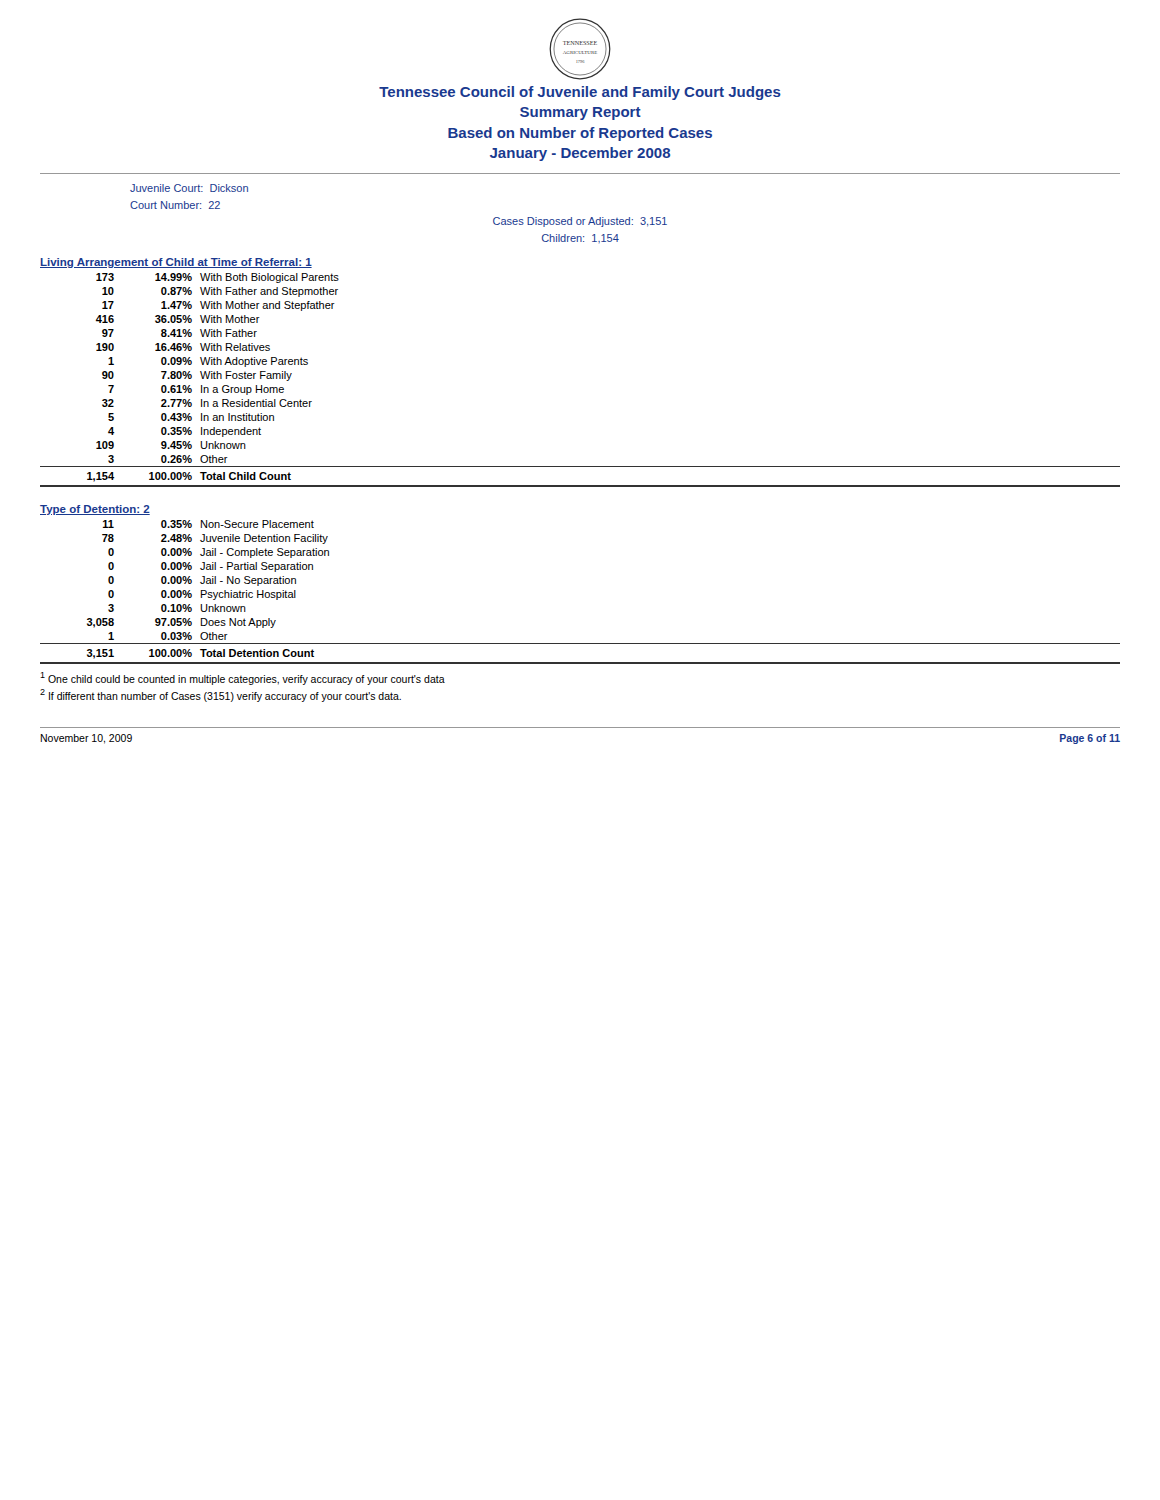Tennessee Council of Juvenile and Family Court Judges
Summary Report
Based on Number of Reported Cases
January - December 2008
Juvenile Court: Dickson
Court Number: 22
Cases Disposed or Adjusted: 3,151
Children: 1,154
Living Arrangement of Child at Time of Referral: 1
| 173 | 14.99% | With Both Biological Parents |
| 10 | 0.87% | With Father and Stepmother |
| 17 | 1.47% | With Mother and Stepfather |
| 416 | 36.05% | With Mother |
| 97 | 8.41% | With Father |
| 190 | 16.46% | With Relatives |
| 1 | 0.09% | With Adoptive Parents |
| 90 | 7.80% | With Foster Family |
| 7 | 0.61% | In a Group Home |
| 32 | 2.77% | In a Residential Center |
| 5 | 0.43% | In an Institution |
| 4 | 0.35% | Independent |
| 109 | 9.45% | Unknown |
| 3 | 0.26% | Other |
| 1,154 | 100.00% | Total Child Count |
Type of Detention: 2
| 11 | 0.35% | Non-Secure Placement |
| 78 | 2.48% | Juvenile Detention Facility |
| 0 | 0.00% | Jail - Complete Separation |
| 0 | 0.00% | Jail - Partial Separation |
| 0 | 0.00% | Jail - No Separation |
| 0 | 0.00% | Psychiatric Hospital |
| 3 | 0.10% | Unknown |
| 3,058 | 97.05% | Does Not Apply |
| 1 | 0.03% | Other |
| 3,151 | 100.00% | Total Detention Count |
1 One child could be counted in multiple categories, verify accuracy of your court's data
2 If different than number of Cases (3151) verify accuracy of your court's data.
November 10, 2009
Page 6 of 11